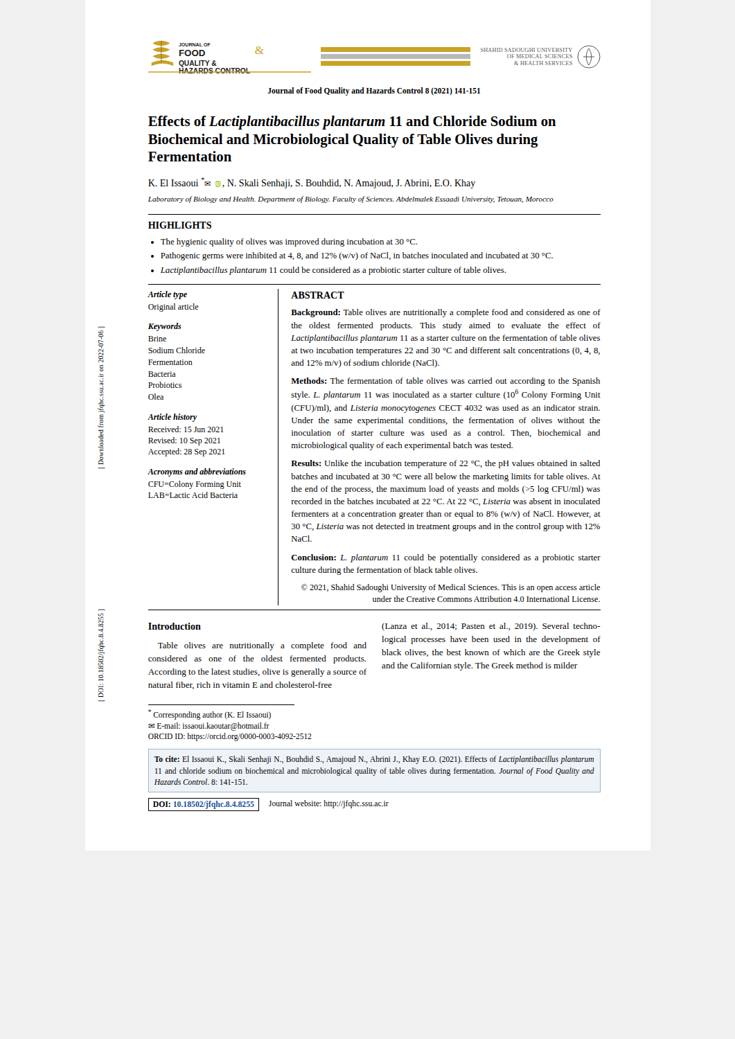[ Downloaded from jfqhc.ssu.ac.ir on 2022-07-06 ]
[ DOI: 10.18502/jfqhc.8.4.8255 ]
JOURNAL OF FOOD QUALITY & HAZARDS CONTROL &
SHAHID SADOUGHI UNIVERSITY
OF MEDICAL SCIENCES
& HEALTH SERVICES
Journal of Food Quality and Hazards Control 8 (2021) 141-151
Effects of Lactiplantibacillus plantarum 11 and Chloride Sodium on Biochemical and Microbiological Quality of Table Olives during Fermentation
K. El Issaoui *✉ iD, N. Skali Senhaji, S. Bouhdid, N. Amajoud, J. Abrini, E.O. Khay
Laboratory of Biology and Health. Department of Biology. Faculty of Sciences. Abdelmalek Essaadi University, Tetouan, Morocco
HIGHLIGHTS
The hygienic quality of olives was improved during incubation at 30 °C.
Pathogenic germs were inhibited at 4, 8, and 12% (w/v) of NaCl, in batches inoculated and incubated at 30 °C.
Lactiplantibacillus plantarum 11 could be considered as a probiotic starter culture of table olives.
Article type
Original article
Keywords
Brine
Sodium Chloride
Fermentation
Bacteria
Probiotics
Olea
Article history
Received: 15 Jun 2021
Revised: 10 Sep 2021
Accepted: 28 Sep 2021
Acronyms and abbreviations
CFU=Colony Forming Unit
LAB=Lactic Acid Bacteria
ABSTRACT
Background: Table olives are nutritionally a complete food and considered as one of the oldest fermented products. This study aimed to evaluate the effect of Lactiplantibacillus plantarum 11 as a starter culture on the fermentation of table olives at two incubation temperatures 22 and 30 °C and different salt concentrations (0, 4, 8, and 12% m/v) of sodium chloride (NaCl).
Methods: The fermentation of table olives was carried out according to the Spanish style. L. plantarum 11 was inoculated as a starter culture (106 Colony Forming Unit (CFU)/ml), and Listeria monocytogenes CECT 4032 was used as an indicator strain. Under the same experimental conditions, the fermentation of olives without the inoculation of starter culture was used as a control. Then, biochemical and microbiological quality of each experimental batch was tested.
Results: Unlike the incubation temperature of 22 °C, the pH values obtained in salted batches and incubated at 30 °C were all below the marketing limits for table olives. At the end of the process, the maximum load of yeasts and molds (>5 log CFU/ml) was recorded in the batches incubated at 22 °C. At 22 °C, Listeria was absent in inoculated fermenters at a concentration greater than or equal to 8% (w/v) of NaCl. However, at 30 °C, Listeria was not detected in treatment groups and in the control group with 12% NaCl.
Conclusion: L. plantarum 11 could be potentially considered as a probiotic starter culture during the fermentation of black table olives.
© 2021, Shahid Sadoughi University of Medical Sciences. This is an open access article
under the Creative Commons Attribution 4.0 International License.
Introduction
Table olives are nutritionally a complete food and considered as one of the oldest fermented products. According to the latest studies, olive is generally a source of natural fiber, rich in vitamin E and cholesterol-free
(Lanza et al., 2014; Pasten et al., 2019). Several techno-logical processes have been used in the development of black olives, the best known of which are the Greek style and the Californian style. The Greek method is milder
* Corresponding author (K. El Issaoui)
✉ E-mail: issaoui.kaoutar@hotmail.fr
ORCID ID: https://orcid.org/0000-0003-4092-2512
To cite: El Issaoui K., Skali Senhaji N., Bouhdid S., Amajoud N., Abrini J., Khay E.O. (2021). Effects of Lactiplantibacillus plantarum 11 and chloride sodium on biochemical and microbiological quality of table olives during fermentation. Journal of Food Quality and Hazards Control. 8: 141-151.
DOI: 10.18502/jfqhc.8.4.8255
Journal website: http://jfqhc.ssu.ac.ir